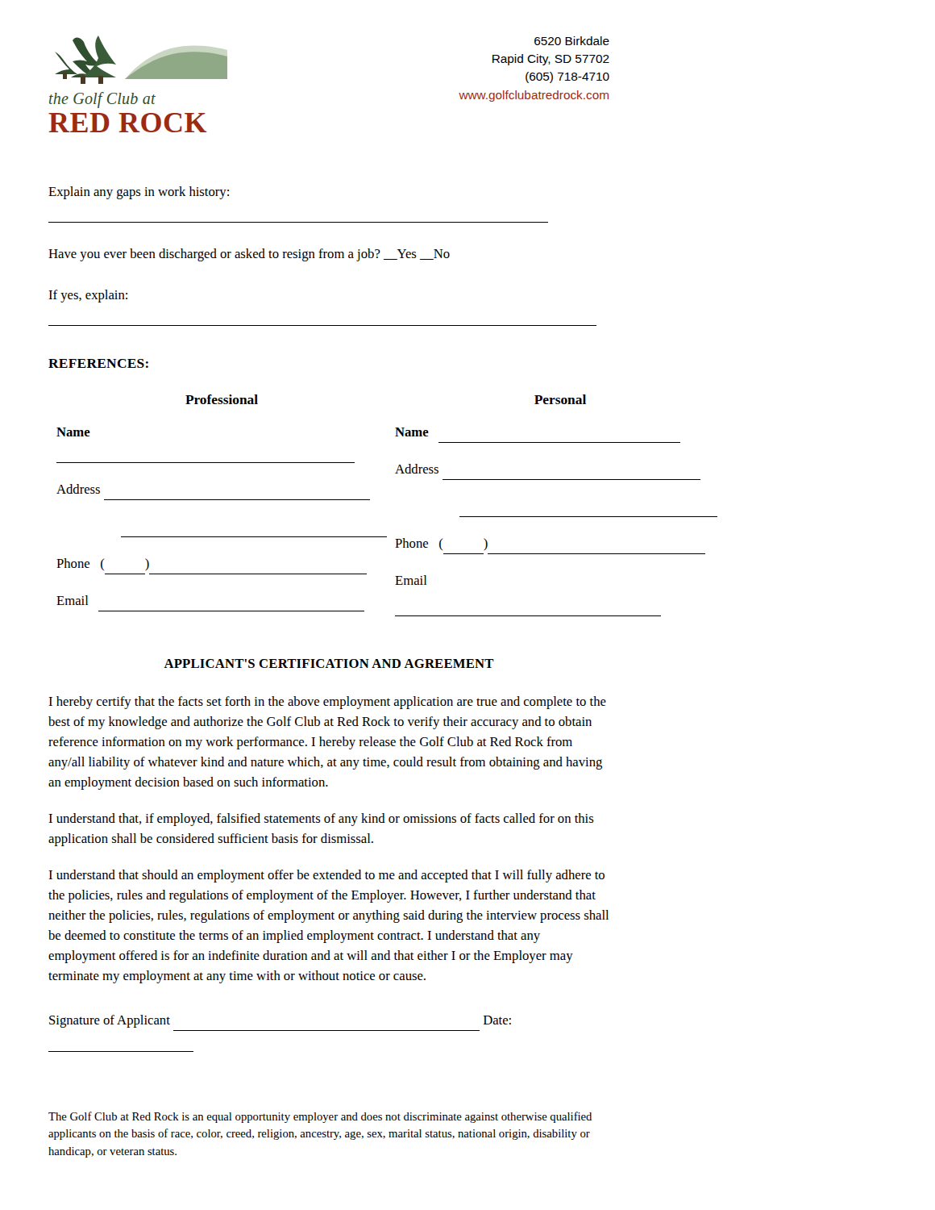the Golf Club at
RED ROCK
6520 Birkdale
Rapid City, SD 57702
(605) 718-4710
www.golfclubatredrock.com
Explain any gaps in work history:
Have you ever been discharged or asked to resign from a job? __Yes __No
If yes, explain:
REFERENCES:
| Professional | Personal |
| --- | --- |
| Name Address Phone ( ) Email | Name Address Phone ( ) Email |
APPLICANT'S CERTIFICATION AND AGREEMENT
I hereby certify that the facts set forth in the above employment application are true and complete to the best of my knowledge and authorize the Golf Club at Red Rock to verify their accuracy and to obtain reference information on my work performance. I hereby release the Golf Club at Red Rock from any/all liability of whatever kind and nature which, at any time, could result from obtaining and having an employment decision based on such information.
I understand that, if employed, falsified statements of any kind or omissions of facts called for on this application shall be considered sufficient basis for dismissal.
I understand that should an employment offer be extended to me and accepted that I will fully adhere to the policies, rules and regulations of employment of the Employer. However, I further understand that neither the policies, rules, regulations of employment or anything said during the interview process shall be deemed to constitute the terms of an implied employment contract. I understand that any employment offered is for an indefinite duration and at will and that either I or the Employer may terminate my employment at any time with or without notice or cause.
Signature of Applicant Date:
The Golf Club at Red Rock is an equal opportunity employer and does not discriminate against otherwise qualified applicants on the basis of race, color, creed, religion, ancestry, age, sex, marital status, national origin, disability or handicap, or veteran status.